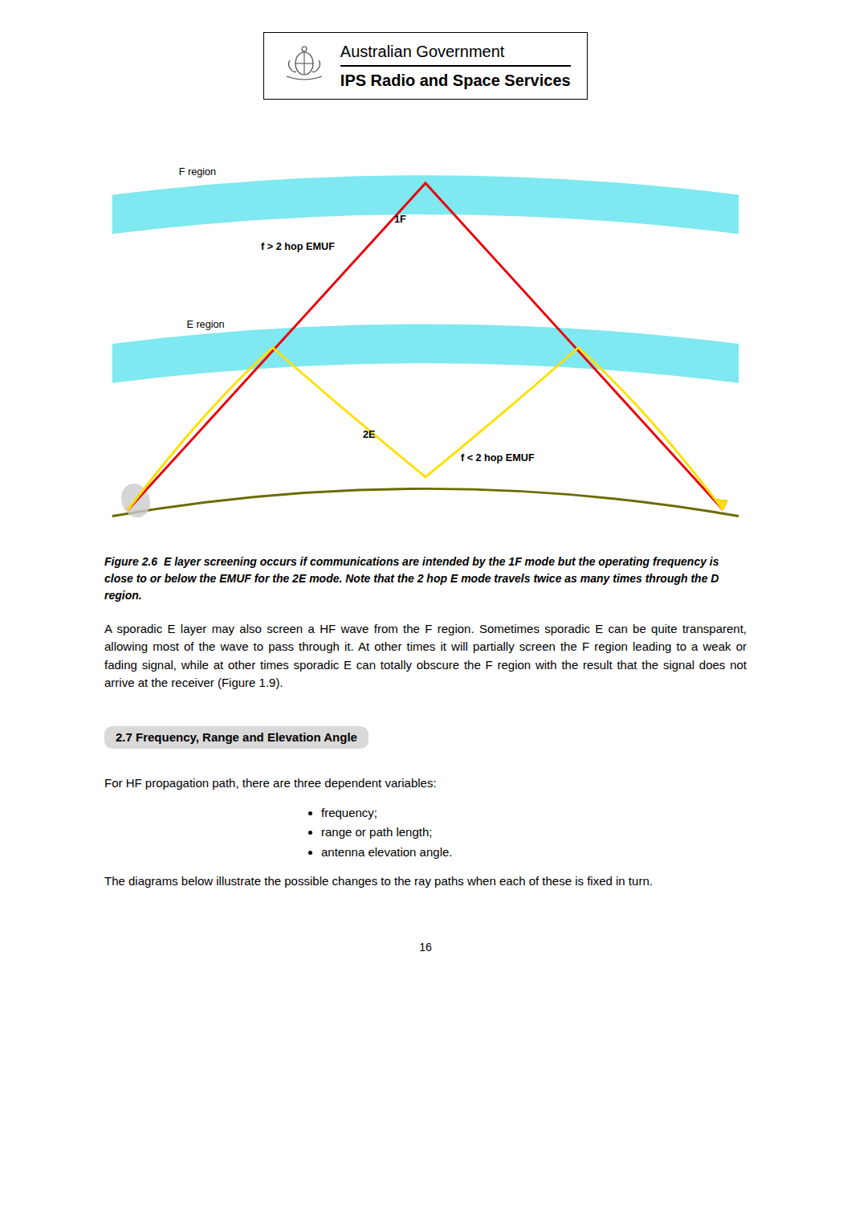Australian Government
IPS Radio and Space Services
F region E region 1F f > 2 hop EMUF 2E f < 2 hop EMUF
Figure 2.6 E layer screening occurs if communications are intended by the 1F mode but the operating frequency is close to or below the EMUF for the 2E mode. Note that the 2 hop E mode travels twice as many times through the D region.
A sporadic E layer may also screen a HF wave from the F region. Sometimes sporadic E can be quite transparent, allowing most of the wave to pass through it. At other times it will partially screen the F region leading to a weak or fading signal, while at other times sporadic E can totally obscure the F region with the result that the signal does not arrive at the receiver (Figure 1.9).
2.7 Frequency, Range and Elevation Angle
For HF propagation path, there are three dependent variables:
frequency;
range or path length;
antenna elevation angle.
The diagrams below illustrate the possible changes to the ray paths when each of these is fixed in turn.
16